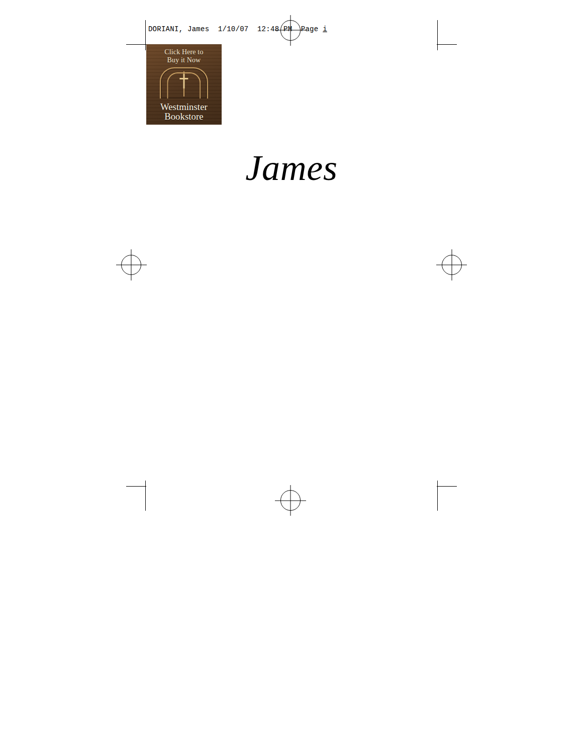DORIANI, James 1/10/07 12:48 PM Page i
Click Here to
Buy it Now
Westminster Bookstore
James